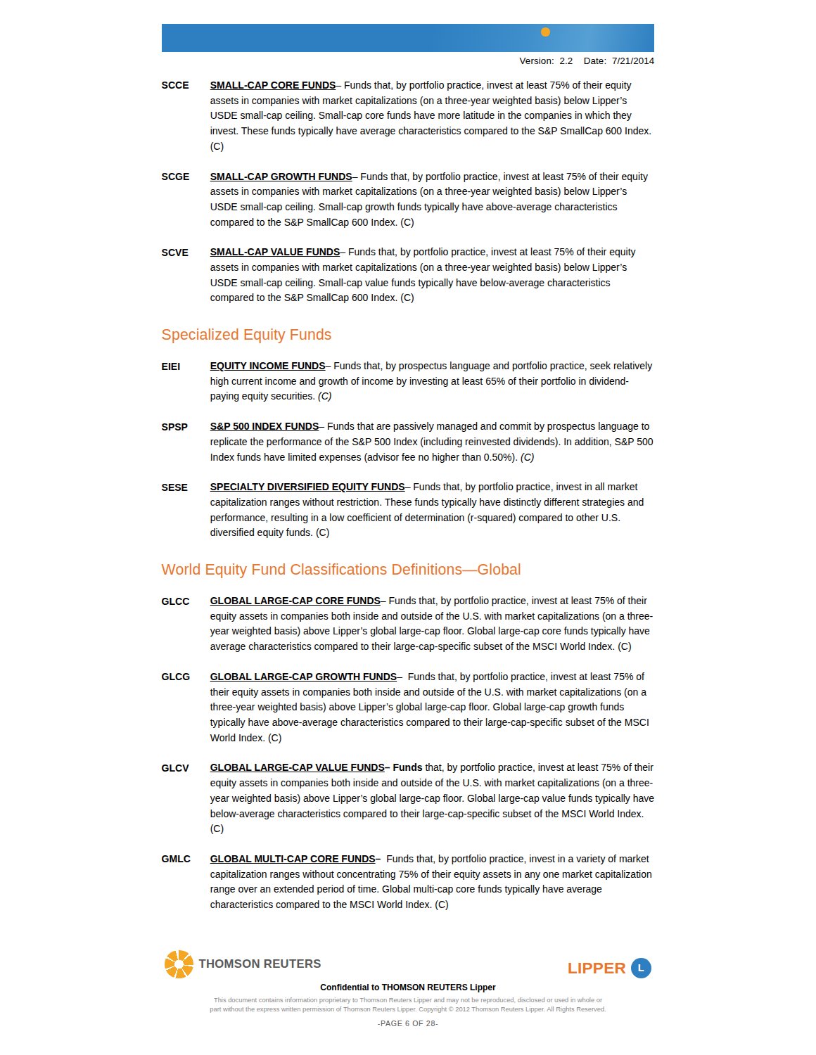Version: 2.2 Date: 7/21/2014
SCCE
SMALL-CAP CORE FUNDS– Funds that, by portfolio practice, invest at least 75% of their equity assets in companies with market capitalizations (on a three-year weighted basis) below Lipper’s USDE small-cap ceiling. Small-cap core funds have more latitude in the companies in which they invest. These funds typically have average characteristics compared to the S&P SmallCap 600 Index. (C)
SCGE
SMALL-CAP GROWTH FUNDS– Funds that, by portfolio practice, invest at least 75% of their equity assets in companies with market capitalizations (on a three-year weighted basis) below Lipper’s USDE small-cap ceiling. Small-cap growth funds typically have above-average characteristics compared to the S&P SmallCap 600 Index. (C)
SCVE
SMALL-CAP VALUE FUNDS– Funds that, by portfolio practice, invest at least 75% of their equity assets in companies with market capitalizations (on a three-year weighted basis) below Lipper’s USDE small-cap ceiling. Small-cap value funds typically have below-average characteristics compared to the S&P SmallCap 600 Index. (C)
Specialized Equity Funds
EIEI
EQUITY INCOME FUNDS– Funds that, by prospectus language and portfolio practice, seek relatively high current income and growth of income by investing at least 65% of their portfolio in dividend-paying equity securities. (C)
SPSP
S&P 500 INDEX FUNDS– Funds that are passively managed and commit by prospectus language to replicate the performance of the S&P 500 Index (including reinvested dividends). In addition, S&P 500 Index funds have limited expenses (advisor fee no higher than 0.50%). (C)
SESE
SPECIALTY DIVERSIFIED EQUITY FUNDS– Funds that, by portfolio practice, invest in all market capitalization ranges without restriction. These funds typically have distinctly different strategies and performance, resulting in a low coefficient of determination (r-squared) compared to other U.S. diversified equity funds. (C)
World Equity Fund Classifications Definitions—Global
GLCC
GLOBAL LARGE-CAP CORE FUNDS– Funds that, by portfolio practice, invest at least 75% of their equity assets in companies both inside and outside of the U.S. with market capitalizations (on a three-year weighted basis) above Lipper’s global large-cap floor. Global large-cap core funds typically have average characteristics compared to their large-cap-specific subset of the MSCI World Index. (C)
GLCG
GLOBAL LARGE-CAP GROWTH FUNDS– Funds that, by portfolio practice, invest at least 75% of their equity assets in companies both inside and outside of the U.S. with market capitalizations (on a three-year weighted basis) above Lipper’s global large-cap floor. Global large-cap growth funds typically have above-average characteristics compared to their large-cap-specific subset of the MSCI World Index. (C)
GLCV
GLOBAL LARGE-CAP VALUE FUNDS– Funds that, by portfolio practice, invest at least 75% of their equity assets in companies both inside and outside of the U.S. with market capitalizations (on a three-year weighted basis) above Lipper’s global large-cap floor. Global large-cap value funds typically have below-average characteristics compared to their large-cap-specific subset of the MSCI World Index. (C)
GMLC
GLOBAL MULTI-CAP CORE FUNDS– Funds that, by portfolio practice, invest in a variety of market capitalization ranges without concentrating 75% of their equity assets in any one market capitalization range over an extended period of time. Global multi-cap core funds typically have average characteristics compared to the MSCI World Index. (C)
THOMSON REUTERS
LIPPER
L
Confidential to THOMSON REUTERS Lipper
This document contains information proprietary to Thomson Reuters Lipper and may not be reproduced, disclosed or used in whole or
part without the express written permission of Thomson Reuters Lipper. Copyright © 2012 Thomson Reuters Lipper. All Rights Reserved.
-PAGE 6 OF 28-